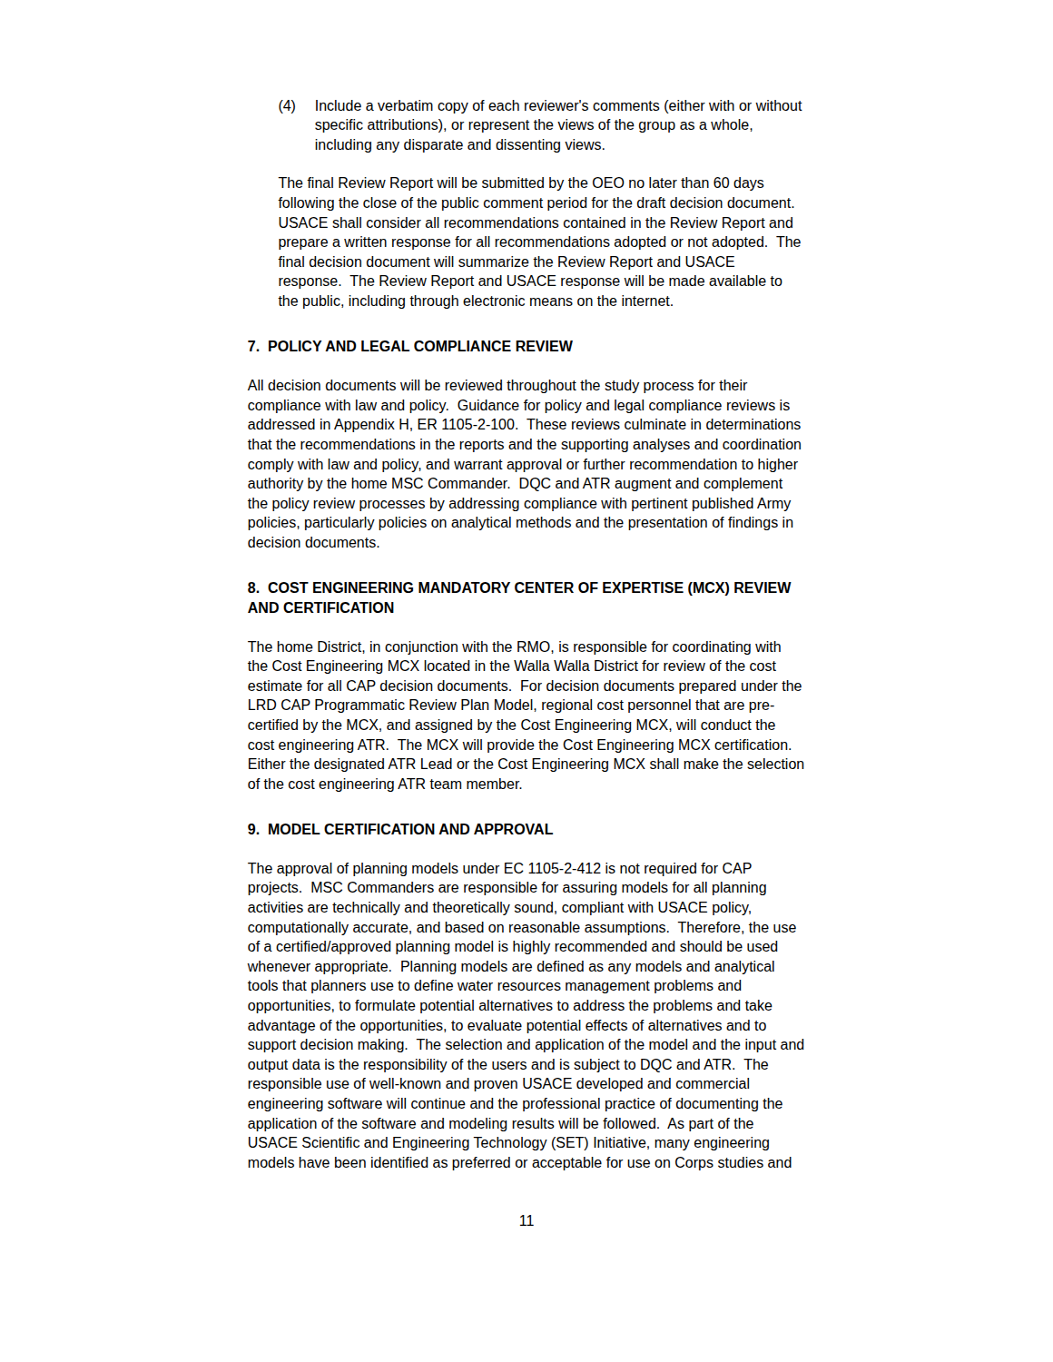(4)
Include a verbatim copy of each reviewer's comments (either with or without specific attributions), or represent the views of the group as a whole, including any disparate and dissenting views.
The final Review Report will be submitted by the OEO no later than 60 days following the close of the public comment period for the draft decision document. USACE shall consider all recommendations contained in the Review Report and prepare a written response for all recommendations adopted or not adopted. The final decision document will summarize the Review Report and USACE response. The Review Report and USACE response will be made available to the public, including through electronic means on the internet.
7. Policy and Legal Compliance Review
All decision documents will be reviewed throughout the study process for their compliance with law and policy. Guidance for policy and legal compliance reviews is addressed in Appendix H, ER 1105-2-100. These reviews culminate in determinations that the recommendations in the reports and the supporting analyses and coordination comply with law and policy, and warrant approval or further recommendation to higher authority by the home MSC Commander. DQC and ATR augment and complement the policy review processes by addressing compliance with pertinent published Army policies, particularly policies on analytical methods and the presentation of findings in decision documents.
8. Cost Engineering Mandatory Center of Expertise (MCX) Review and Certification
The home District, in conjunction with the RMO, is responsible for coordinating with the Cost Engineering MCX located in the Walla Walla District for review of the cost estimate for all CAP decision documents. For decision documents prepared under the LRD CAP Programmatic Review Plan Model, regional cost personnel that are pre-certified by the MCX, and assigned by the Cost Engineering MCX, will conduct the cost engineering ATR. The MCX will provide the Cost Engineering MCX certification. Either the designated ATR Lead or the Cost Engineering MCX shall make the selection of the cost engineering ATR team member.
9. Model Certification and Approval
The approval of planning models under EC 1105-2-412 is not required for CAP projects. MSC Commanders are responsible for assuring models for all planning activities are technically and theoretically sound, compliant with USACE policy, computationally accurate, and based on reasonable assumptions. Therefore, the use of a certified/approved planning model is highly recommended and should be used whenever appropriate. Planning models are defined as any models and analytical tools that planners use to define water resources management problems and opportunities, to formulate potential alternatives to address the problems and take advantage of the opportunities, to evaluate potential effects of alternatives and to support decision making. The selection and application of the model and the input and output data is the responsibility of the users and is subject to DQC and ATR. The responsible use of well-known and proven USACE developed and commercial engineering software will continue and the professional practice of documenting the application of the software and modeling results will be followed. As part of the USACE Scientific and Engineering Technology (SET) Initiative, many engineering models have been identified as preferred or acceptable for use on Corps studies and
11